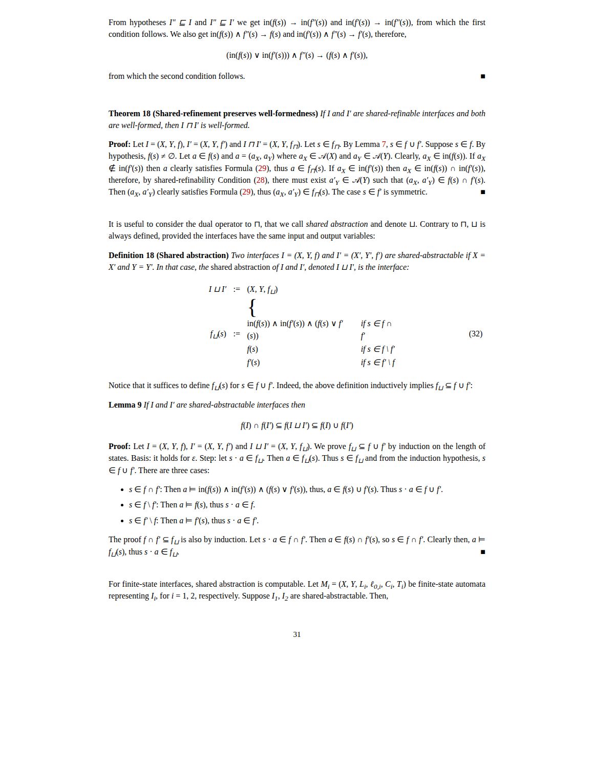From hypotheses I″ ⊑ I and I″ ⊑ I′ we get in(f(s)) → in(f″(s)) and in(f′(s)) → in(f″(s)), from which the first condition follows. We also get in(f(s)) ∧ f″(s) → f(s) and in(f′(s)) ∧ f″(s) → f′(s), therefore,
(in(f(s)) ∨ in(f′(s))) ∧ f″(s) → (f(s) ∧ f′(s)),
from which the second condition follows. ■
Theorem 18 (Shared-refinement preserves well-formedness) If I and I′ are shared-refinable interfaces and both are well-formed, then I ⊓ I′ is well-formed.
Proof: Let I = (X, Y, f), I′ = (X, Y, f′) and I ⊓ I′ = (X, Y, f⊓). Let s ∈ f⊓. By Lemma 7, s ∈ f ∪ f′. Suppose s ∈ f. By hypothesis, f(s) ≠ ∅. Let a ∈ f(s) and a = (aX, aY) where aX ∈ 𝒜(X) and aY ∈ 𝒜(Y). Clearly, aX ∈ in(f(s)). If aX ∉ in(f′(s)) then a clearly satisfies Formula (29), thus a ∈ f⊓(s). If aX ∈ in(f′(s)) then aX ∈ in(f(s)) ∩ in(f′(s)), therefore, by shared-refinability Condition (28), there must exist a′Y ∈ 𝒜(Y) such that (aX, a′Y) ∈ f(s) ∩ f′(s). Then (aX, a′Y) clearly satisfies Formula (29), thus (aX, a′Y) ∈ f⊓(s). The case s ∈ f′ is symmetric. ■
It is useful to consider the dual operator to ⊓, that we call shared abstraction and denote ⊔. Contrary to ⊓, ⊔ is always defined, provided the interfaces have the same input and output variables:
Definition 18 (Shared abstraction) Two interfaces I = (X, Y, f) and I′ = (X′, Y′, f′) are shared-abstractable if X = X′ and Y = Y′. In that case, the shared abstraction of I and I′, denoted I ⊔ I′, is the interface:
| | I ⊔ I′ | := | ( X , Y , f ⊔ ) | | |
| | f ⊔ ( s ) | := | { / in ( f ( s )) ∧ in ( f′ ( s )) ∧ ( f ( s ) ∨ f′ ( s )) / if s ∈ f ∩ f′ / / f ( s ) / if s ∈ f \ f′ / / f′ ( s ) / if s ∈ f′ \ f / | | (32) |
Notice that it suffices to define f⊔(s) for s ∈ f ∪ f′. Indeed, the above definition inductively implies f⊔ ⊆ f ∪ f′:
Lemma 9 If I and I′ are shared-abstractable interfaces then
f(I) ∩ f(I′) ⊆ f(I ⊔ I′) ⊆ f(I) ∪ f(I′)
Proof: Let I = (X, Y, f), I′ = (X, Y, f′) and I ⊔ I′ = (X, Y, f⊔). We prove f⊔ ⊆ f ∪ f′ by induction on the length of states. Basis: it holds for ε. Step: let s · a ∈ f⊔. Then a ∈ f⊔(s). Thus s ∈ f⊔ and from the induction hypothesis, s ∈ f ∪ f′. There are three cases:
s ∈ f ∩ f′: Then a ⊨ in(f(s)) ∧ in(f′(s)) ∧ (f(s) ∨ f′(s)), thus, a ∈ f(s) ∪ f′(s). Thus s · a ∈ f ∪ f′.
s ∈ f \ f′: Then a ⊨ f(s), thus s · a ∈ f.
s ∈ f′ \ f: Then a ⊨ f′(s), thus s · a ∈ f′.
The proof f ∩ f′ ⊆ f⊔ is also by induction. Let s · a ∈ f ∩ f′. Then a ∈ f(s) ∩ f′(s), so s ∈ f ∩ f′. Clearly then, a ⊨ f⊔(s), thus s · a ∈ f⊔. ■
For finite-state interfaces, shared abstraction is computable. Let Mi = (X, Y, Li, ℓ0,i, Ci, Ti) be finite-state automata representing Ii, for i = 1, 2, respectively. Suppose I1, I2 are shared-abstractable. Then,
31